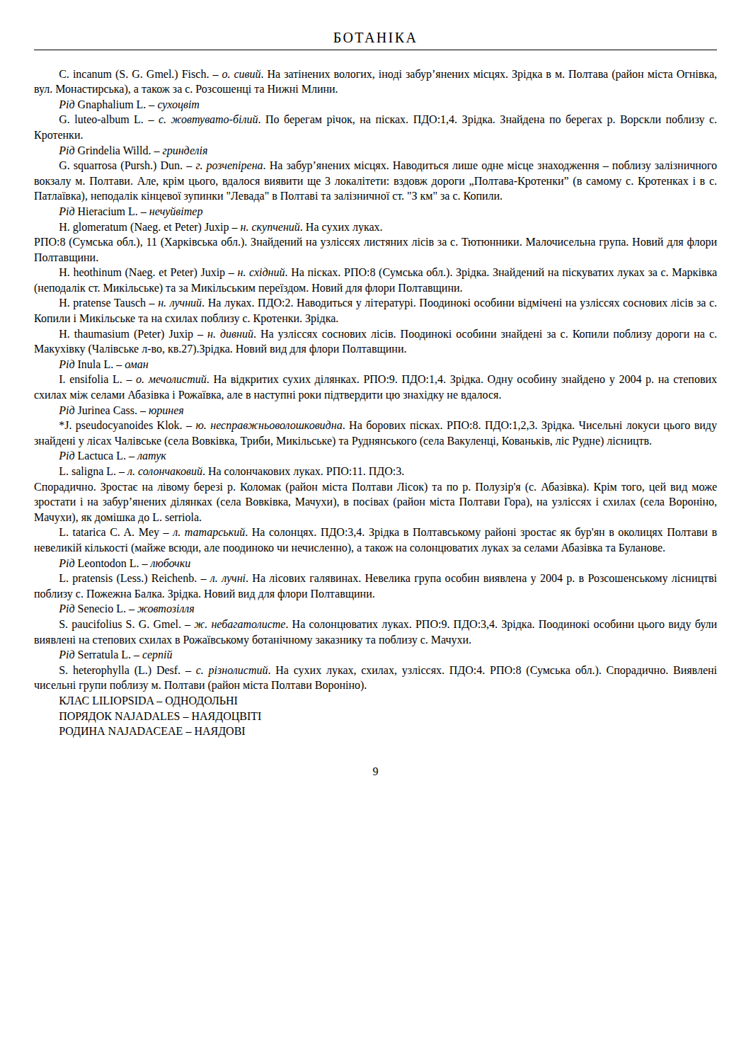БОТАНІКА
C. incanum (S. G. Gmel.) Fisch. – о. сивий. На затінених вологих, іноді забур’янених місцях. Зрідка в м. Полтава (район міста Огнівка, вул. Монастирська), а також за с. Розсошенці та Нижні Млини.
Рід Gnaphalium L. – сухоцвіт
G. luteo-album L. – с. жовтувато-білий. По берегам річок, на пісках. ПДО:1,4. Зрідка. Знайдена по берегах р. Ворскли поблизу с. Кротенки.
Рід Grindelia Willd. – гринделія
G. squarrosa (Pursh.) Dun. – г. розчепірена. На забур’янених місцях. Наводиться лише одне місце знаходження – поблизу залізничного вокзалу м. Полтави. Але, крім цього, вдалося виявити ще 3 локалітети: вздовж дороги „Полтава-Кротенки” (в самому с. Кротенках і в с. Патлаївка), неподалік кінцевої зупинки "Левада" в Полтаві та залізничної ст. "З км" за с. Копили.
Рід Hieracium L. – нечуйвітер
H. glomeratum (Naeg. et Peter) Juxip – н. скупчений. На сухих луках.
РПО:8 (Сумська обл.), 11 (Харківська обл.). Знайдений на узліссях листяних лісів за с. Тютюнники. Малочисельна група. Новий для флори Полтавщини.
H. heothinum (Naeg. et Peter) Juxip – н. східний. На пісках. РПО:8 (Сумська обл.). Зрідка. Знайдений на піскуватих луках за с. Марківка (неподалік ст. Микільське) та за Микільським переїздом. Новий для флори Полтавщини.
H. pratense Tausch – н. лучний. На луках. ПДО:2. Наводиться у літературі. Поодинокі особини відмічені на узліссях соснових лісів за с. Копили і Микільське та на схилах поблизу с. Кротенки. Зрідка.
H. thaumasium (Peter) Juxip – н. дивний. На узліссях соснових лісів. Поодинокі особини знайдені за с. Копили поблизу дороги на с. Макухівку (Чалівське л-во, кв.27).Зрідка. Новий вид для флори Полтавщини.
Рід Inula L. – оман
I. ensifolia L. – о. мечолистий. На відкритих сухих ділянках. РПО:9. ПДО:1,4. Зрідка. Одну особину знайдено у 2004 р. на степових схилах між селами Абазівка і Рожаївка, але в наступні роки підтвердити цю знахідку не вдалося.
Рід Jurinea Cass. – юринея
*J. pseudocyanoides Klok. – ю. несправжньоволошковидна. На борових пісках. РПО:8. ПДО:1,2,3. Зрідка. Чисельні локуси цього виду знайдені у лісах Чалівське (села Вовківка, Триби, Микільське) та Руднянського (села Вакуленці, Кованьків, ліс Рудне) лісництв.
Рід Lactuca L. – латук
L. saligna L. – л. солончаковий. На солончакових луках. РПО:11. ПДО:3.
Спорадично. Зростає на лівому березі р. Коломак (район міста Полтави Лісок) та по р. Полузір'я (с. Абазівка). Крім того, цей вид може зростати і на забур’янених ділянках (села Вовківка, Мачухи), в посівах (район міста Полтави Гора), на узліссях і схилах (села Вороніно, Мачухи), як домішка до L. serriola.
L. tatarica C. A. Mey – л. татарський. На солонцях. ПДО:3,4. Зрідка в Полтавському районі зростає як бур'ян в околицях Полтави в невеликій кількості (майже всюди, але поодиноко чи нечисленно), а також на солонцюватих луках за селами Абазівка та Буланове.
Рід Leontodon L. – любочки
L. pratensis (Less.) Reichenb. – л. лучні. На лісових галявинах. Невелика група особин виявлена у 2004 р. в Розсошенському лісництві поблизу с. Пожежна Балка. Зрідка. Новий вид для флори Полтавщини.
Рід Senecio L. – жовтозілля
S. paucifolius S. G. Gmel. – ж. небагатолисте. На солонцюватих луках. РПО:9. ПДО:3,4. Зрідка. Поодинокі особини цього виду були виявлені на степових схилах в Рожаївському ботанічному заказнику та поблизу с. Мачухи.
Рід Serratula L. – серпій
S. heterophylla (L.) Desf. – с. різнолистий. На сухих луках, схилах, узліссях. ПДО:4. РПО:8 (Сумська обл.). Спорадично. Виявлені чисельні групи поблизу м. Полтави (район міста Полтави Вороніно).
КЛАС LILIOPSIDA – ОДНОДОЛЬНІ
ПОРЯДОК NAJADALES – НАЯДОЦВІТІ
РОДИНА NAJADACEAE – НАЯДОВІ
9